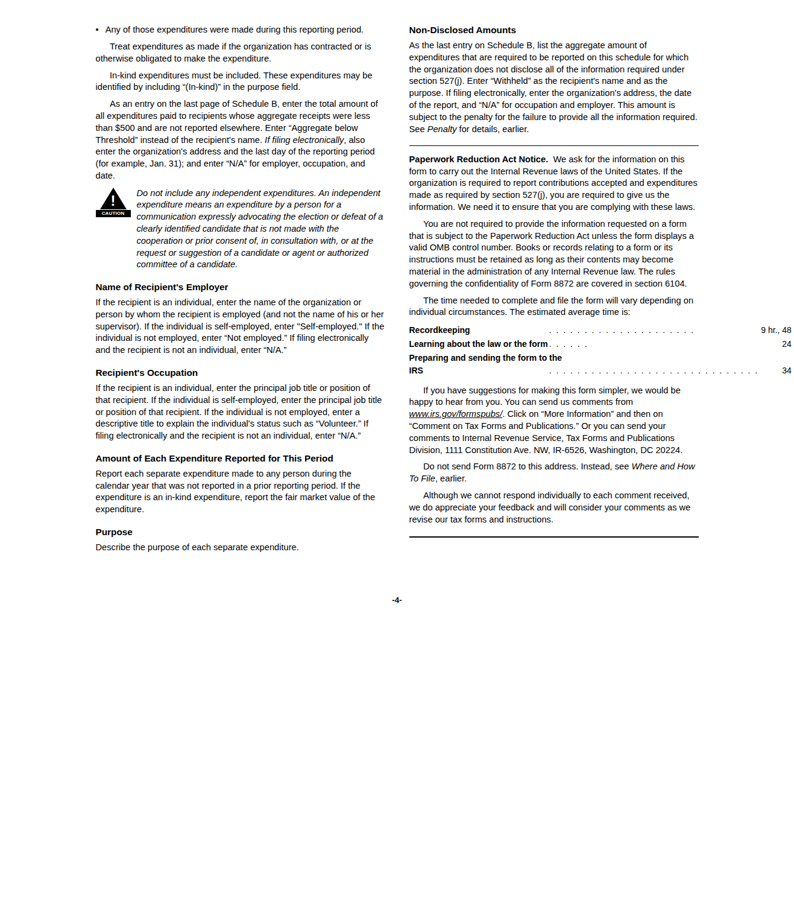Any of those expenditures were made during this reporting period.
Treat expenditures as made if the organization has contracted or is otherwise obligated to make the expenditure.
In-kind expenditures must be included. These expenditures may be identified by including “(In-kind)” in the purpose field.
As an entry on the last page of Schedule B, enter the total amount of all expenditures paid to recipients whose aggregate receipts were less than $500 and are not reported elsewhere. Enter “Aggregate below Threshold” instead of the recipient's name. If filing electronically, also enter the organization's address and the last day of the reporting period (for example, Jan. 31); and enter “N/A” for employer, occupation, and date.
CAUTION
Do not include any independent expenditures. An independent expenditure means an expenditure by a person for a communication expressly advocating the election or defeat of a clearly identified candidate that is not made with the cooperation or prior consent of, in consultation with, or at the request or suggestion of a candidate or agent or authorized committee of a candidate.
Name of Recipient's Employer
If the recipient is an individual, enter the name of the organization or person by whom the recipient is employed (and not the name of his or her supervisor). If the individual is self-employed, enter "Self-employed." If the individual is not employed, enter “Not employed.” If filing electronically and the recipient is not an individual, enter “N/A.”
Recipient's Occupation
If the recipient is an individual, enter the principal job title or position of that recipient. If the individual is self-employed, enter the principal job title or position of that recipient. If the individual is not employed, enter a descriptive title to explain the individual's status such as “Volunteer.” If filing electronically and the recipient is not an individual, enter “N/A.”
Amount of Each Expenditure Reported for This Period
Report each separate expenditure made to any person during the calendar year that was not reported in a prior reporting period. If the expenditure is an in-kind expenditure, report the fair market value of the expenditure.
Purpose
Describe the purpose of each separate expenditure.
Non-Disclosed Amounts
As the last entry on Schedule B, list the aggregate amount of expenditures that are required to be reported on this schedule for which the organization does not disclose all of the information required under section 527(j). Enter “Withheld” as the recipient's name and as the purpose. If filing electronically, enter the organization's address, the date of the report, and “N/A” for occupation and employer. This amount is subject to the penalty for the failure to provide all the information required. See Penalty for details, earlier.
Paperwork Reduction Act Notice. We ask for the information on this form to carry out the Internal Revenue laws of the United States. If the organization is required to report contributions accepted and expenditures made as required by section 527(j), you are required to give us the information. We need it to ensure that you are complying with these laws.
You are not required to provide the information requested on a form that is subject to the Paperwork Reduction Act unless the form displays a valid OMB control number. Books or records relating to a form or its instructions must be retained as long as their contents may become material in the administration of any Internal Revenue law. The rules governing the confidentiality of Form 8872 are covered in section 6104.
The time needed to complete and file the form will vary depending on individual circumstances. The estimated average time is:
| Recordkeeping | . . . . . . . . . . . . . . . . . . . . . | 9 hr., 48 min. |
| Learning about the law or the form | . . . . . . | 24 min. |
| Preparing and sending the form to the |
| IRS | . . . . . . . . . . . . . . . . . . . . . . . . . . . . . . | 34 min. |
If you have suggestions for making this form simpler, we would be happy to hear from you. You can send us comments from www.irs.gov/formspubs/. Click on “More Information” and then on “Comment on Tax Forms and Publications.” Or you can send your comments to Internal Revenue Service, Tax Forms and Publications Division, 1111 Constitution Ave. NW, IR-6526, Washington, DC 20224.
Do not send Form 8872 to this address. Instead, see Where and How To File, earlier.
Although we cannot respond individually to each comment received, we do appreciate your feedback and will consider your comments as we revise our tax forms and instructions.
-4-